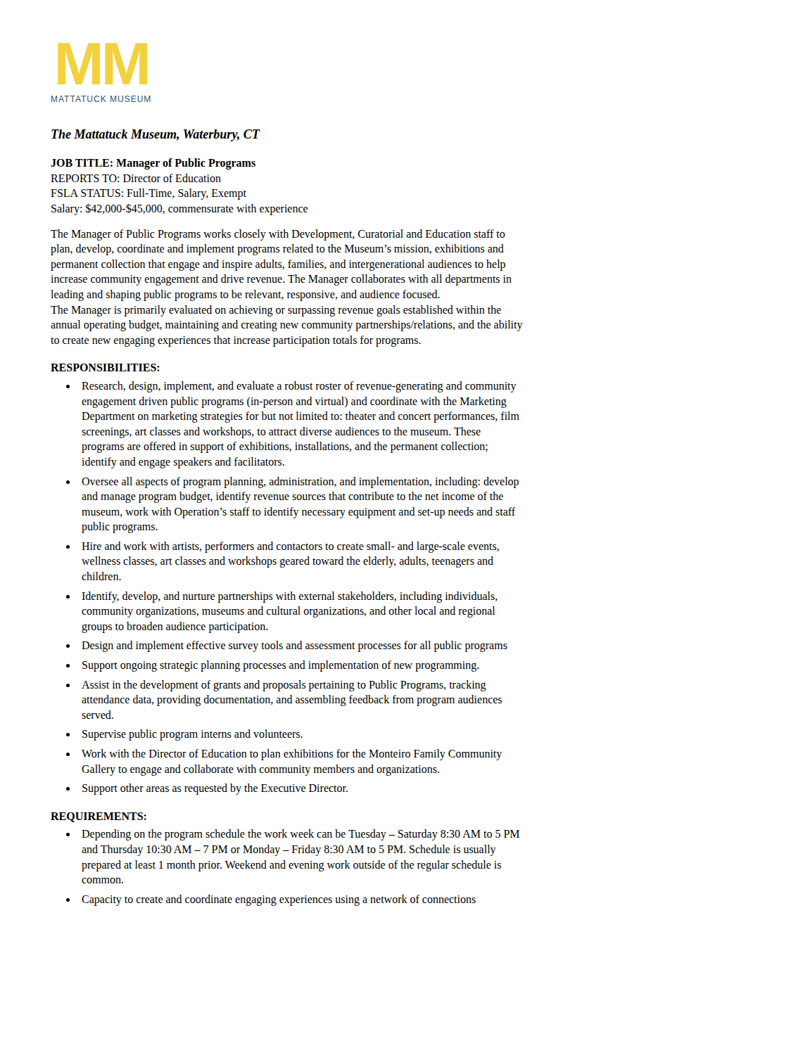MM MATTATUCK MUSEUM
The Mattatuck Museum, Waterbury, CT
JOB TITLE: Manager of Public Programs
REPORTS TO: Director of Education
FSLA STATUS: Full-Time, Salary, Exempt
Salary: $42,000-$45,000, commensurate with experience
The Manager of Public Programs works closely with Development, Curatorial and Education staff to plan, develop, coordinate and implement programs related to the Museum’s mission, exhibitions and permanent collection that engage and inspire adults, families, and intergenerational audiences to help increase community engagement and drive revenue. The Manager collaborates with all departments in leading and shaping public programs to be relevant, responsive, and audience focused.
The Manager is primarily evaluated on achieving or surpassing revenue goals established within the annual operating budget, maintaining and creating new community partnerships/relations, and the ability to create new engaging experiences that increase participation totals for programs.
RESPONSIBILITIES:
Research, design, implement, and evaluate a robust roster of revenue-generating and community engagement driven public programs (in-person and virtual) and coordinate with the Marketing Department on marketing strategies for but not limited to: theater and concert performances, film screenings, art classes and workshops, to attract diverse audiences to the museum. These programs are offered in support of exhibitions, installations, and the permanent collection; identify and engage speakers and facilitators.
Oversee all aspects of program planning, administration, and implementation, including: develop and manage program budget, identify revenue sources that contribute to the net income of the museum, work with Operation’s staff to identify necessary equipment and set-up needs and staff public programs.
Hire and work with artists, performers and contactors to create small- and large-scale events, wellness classes, art classes and workshops geared toward the elderly, adults, teenagers and children.
Identify, develop, and nurture partnerships with external stakeholders, including individuals, community organizations, museums and cultural organizations, and other local and regional groups to broaden audience participation.
Design and implement effective survey tools and assessment processes for all public programs
Support ongoing strategic planning processes and implementation of new programming.
Assist in the development of grants and proposals pertaining to Public Programs, tracking attendance data, providing documentation, and assembling feedback from program audiences served.
Supervise public program interns and volunteers.
Work with the Director of Education to plan exhibitions for the Monteiro Family Community Gallery to engage and collaborate with community members and organizations.
Support other areas as requested by the Executive Director.
REQUIREMENTS:
Depending on the program schedule the work week can be Tuesday – Saturday 8:30 AM to 5 PM and Thursday 10:30 AM – 7 PM or Monday – Friday 8:30 AM to 5 PM. Schedule is usually prepared at least 1 month prior. Weekend and evening work outside of the regular schedule is common.
Capacity to create and coordinate engaging experiences using a network of connections